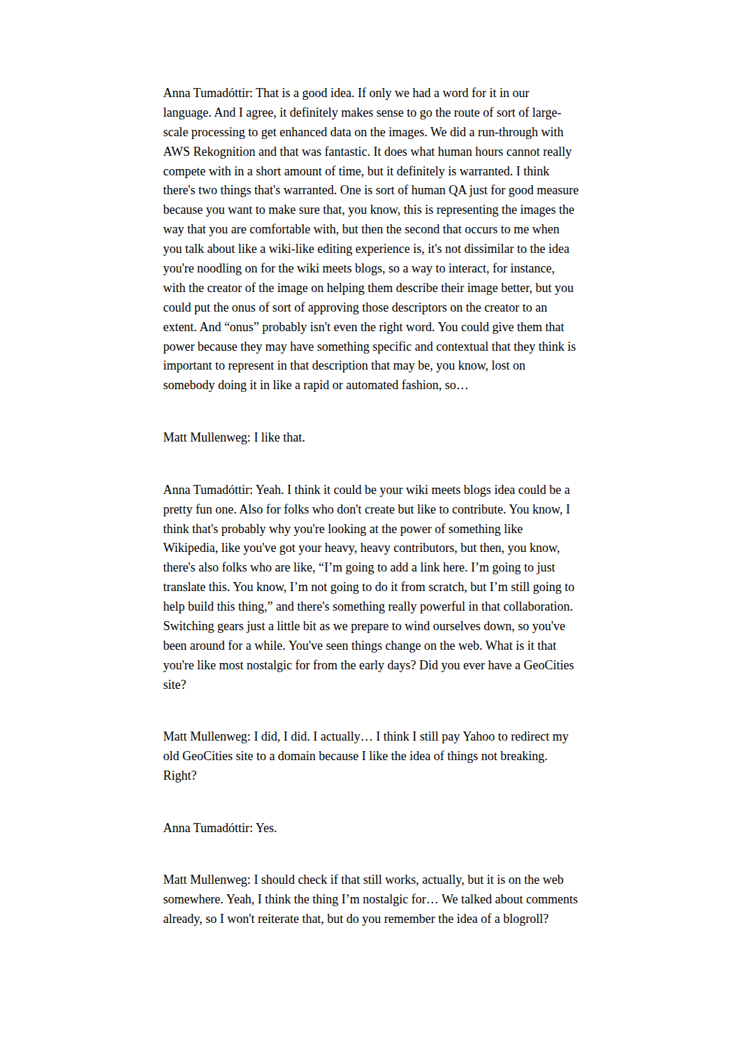Anna Tumadóttir: That is a good idea. If only we had a word for it in our language. And I agree, it definitely makes sense to go the route of sort of large-scale processing to get enhanced data on the images. We did a run-through with AWS Rekognition and that was fantastic. It does what human hours cannot really compete with in a short amount of time, but it definitely is warranted. I think there's two things that's warranted. One is sort of human QA just for good measure because you want to make sure that, you know, this is representing the images the way that you are comfortable with, but then the second that occurs to me when you talk about like a wiki-like editing experience is, it's not dissimilar to the idea you're noodling on for the wiki meets blogs, so a way to interact, for instance, with the creator of the image on helping them describe their image better, but you could put the onus of sort of approving those descriptors on the creator to an extent. And “onus” probably isn't even the right word. You could give them that power because they may have something specific and contextual that they think is important to represent in that description that may be, you know, lost on somebody doing it in like a rapid or automated fashion, so…
Matt Mullenweg: I like that.
Anna Tumadóttir: Yeah. I think it could be your wiki meets blogs idea could be a pretty fun one. Also for folks who don't create but like to contribute. You know, I think that's probably why you're looking at the power of something like Wikipedia, like you've got your heavy, heavy contributors, but then, you know, there's also folks who are like, “I’m going to add a link here. I’m going to just translate this. You know, I’m not going to do it from scratch, but I’m still going to help build this thing,” and there's something really powerful in that collaboration. Switching gears just a little bit as we prepare to wind ourselves down, so you've been around for a while. You've seen things change on the web. What is it that you're like most nostalgic for from the early days? Did you ever have a GeoCities site?
Matt Mullenweg: I did, I did. I actually… I think I still pay Yahoo to redirect my old GeoCities site to a domain because I like the idea of things not breaking. Right?
Anna Tumadóttir: Yes.
Matt Mullenweg: I should check if that still works, actually, but it is on the web somewhere. Yeah, I think the thing I’m nostalgic for… We talked about comments already, so I won't reiterate that, but do you remember the idea of a blogroll?